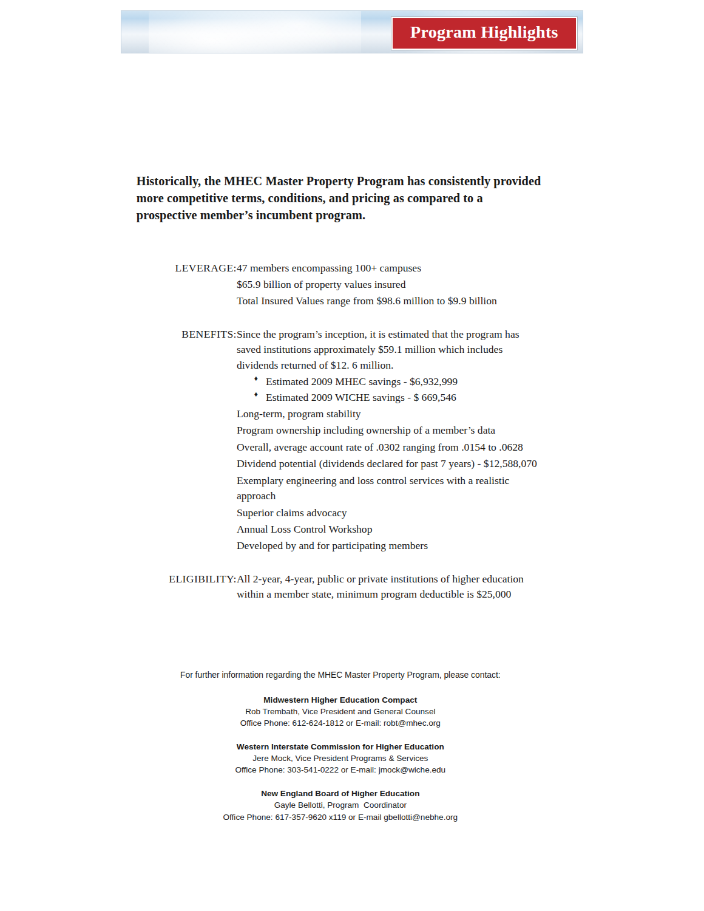Program Highlights
Historically, the MHEC Master Property Program has consistently provided more competitive terms, conditions, and pricing as compared to a prospective member’s incumbent program.
| LEVERAGE: | 47 members encompassing 100+ campuses $65.9 billion of property values insured Total Insured Values range from $98.6 million to $9.9 billion |
| BENEFITS: | Since the program’s inception, it is estimated that the program has saved institutions approximately $59.1 million which includes dividends returned of $12. 6 million. Estimated 2009 MHEC savings - $6,932,999 Estimated 2009 WICHE savings - $ 669,546 Long-term, program stability Program ownership including ownership of a member’s data Overall, average account rate of .0302 ranging from .0154 to .0628 Dividend potential (dividends declared for past 7 years) - $12,588,070 Exemplary engineering and loss control services with a realistic approach Superior claims advocacy Annual Loss Control Workshop Developed by and for participating members |
| ELIGIBILITY: | All 2-year, 4-year, public or private institutions of higher education within a member state, minimum program deductible is $25,000 |
For further information regarding the MHEC Master Property Program, please contact:
Midwestern Higher Education Compact
Rob Trembath, Vice President and General Counsel
Office Phone: 612-624-1812 or E-mail: robt@mhec.org
Western Interstate Commission for Higher Education
Jere Mock, Vice President Programs & Services
Office Phone: 303-541-0222 or E-mail: jmock@wiche.edu
New England Board of Higher Education
Gayle Bellotti, Program Coordinator
Office Phone: 617-357-9620 x119 or E-mail gbellotti@nebhe.org